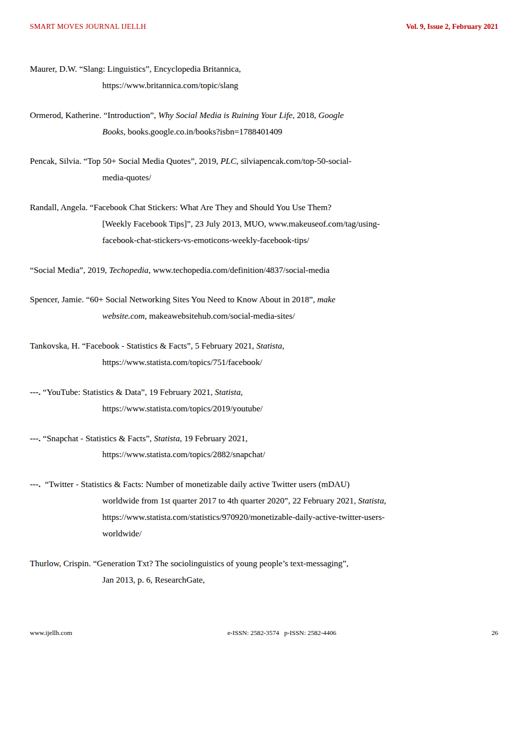SMART MOVES JOURNAL IJELLH Vol. 9, Issue 2, February 2021
Maurer, D.W. “Slang: Linguistics”, Encyclopedia Britannica, https://www.britannica.com/topic/slang
Ormerod, Katherine. “Introduction”, Why Social Media is Ruining Your Life, 2018, Google Books, books.google.co.in/books?isbn=1788401409
Pencak, Silvia. “Top 50+ Social Media Quotes”, 2019, PLC, silviapencak.com/top-50-social- media-quotes/
Randall, Angela. “Facebook Chat Stickers: What Are They and Should You Use Them? [Weekly Facebook Tips]”, 23 July 2013, MUO, www.makeuseof.com/tag/using- facebook-chat-stickers-vs-emoticons-weekly-facebook-tips/
“Social Media”, 2019, Techopedia, www.techopedia.com/definition/4837/social-media
Spencer, Jamie. “60+ Social Networking Sites You Need to Know About in 2018”, make website.com, makeawebsitehub.com/social-media-sites/
Tankovska, H. “Facebook - Statistics & Facts”, 5 February 2021, Statista, https://www.statista.com/topics/751/facebook/
---. “YouTube: Statistics & Data”, 19 February 2021, Statista, https://www.statista.com/topics/2019/youtube/
---. “Snapchat - Statistics & Facts”, Statista, 19 February 2021, https://www.statista.com/topics/2882/snapchat/
---. “Twitter - Statistics & Facts: Number of monetizable daily active Twitter users (mDAU) worldwide from 1st quarter 2017 to 4th quarter 2020”, 22 February 2021, Statista, https://www.statista.com/statistics/970920/monetizable-daily-active-twitter-users- worldwide/
Thurlow, Crispin. “Generation Txt? The sociolinguistics of young people’s text-messaging”, Jan 2013, p. 6, ResearchGate,
www.ijellh.com e-ISSN: 2582-3574 p-ISSN: 2582-4406 26